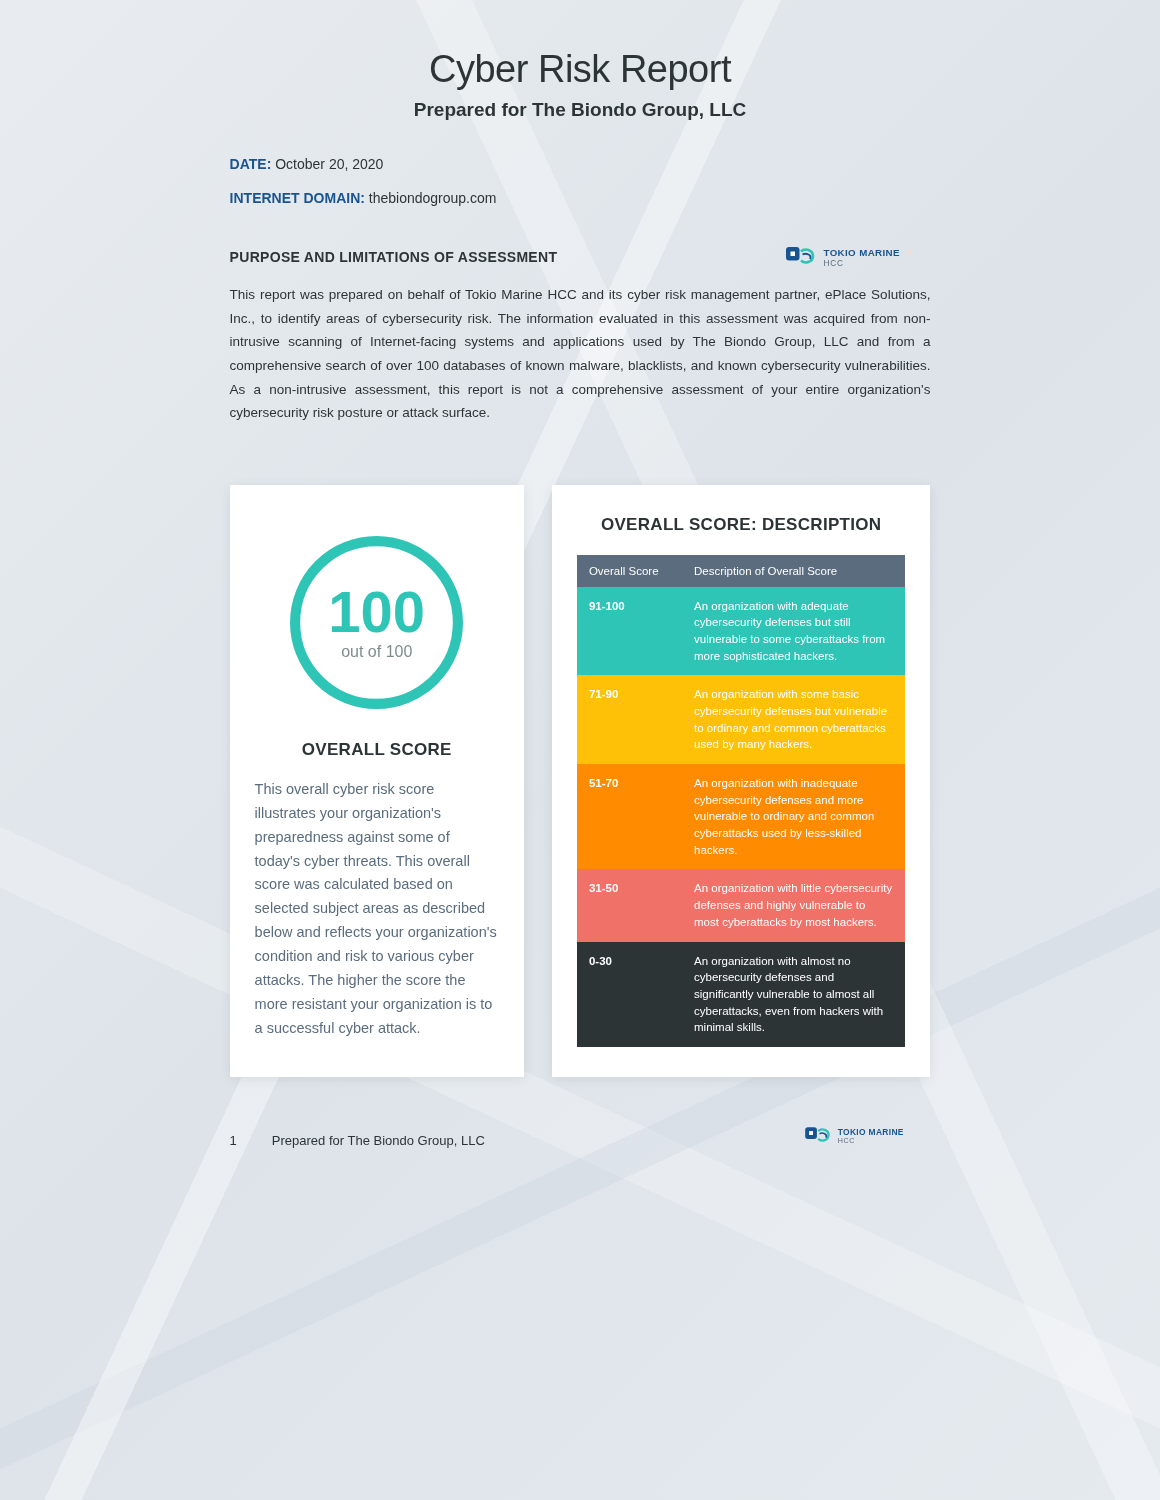Cyber Risk Report
Prepared for The Biondo Group, LLC
DATE: October 20, 2020
INTERNET DOMAIN: thebiondogroup.com
TOKIO MARINE HCC
PURPOSE AND LIMITATIONS OF ASSESSMENT
This report was prepared on behalf of Tokio Marine HCC and its cyber risk management partner, ePlace Solutions, Inc., to identify areas of cybersecurity risk. The information evaluated in this assessment was acquired from non-intrusive scanning of Internet-facing systems and applications used by The Biondo Group, LLC and from a comprehensive search of over 100 databases of known malware, blacklists, and known cybersecurity vulnerabilities. As a non-intrusive assessment, this report is not a comprehensive assessment of your entire organization's cybersecurity risk posture or attack surface.
100
out of 100
OVERALL SCORE
This overall cyber risk score illustrates your organization's preparedness against some of today's cyber threats. This overall score was calculated based on selected subject areas as described below and reflects your organization's condition and risk to various cyber attacks. The higher the score the more resistant your organization is to a successful cyber attack.
OVERALL SCORE: DESCRIPTION
| Overall Score | Description of Overall Score |
| --- | --- |
| 91-100 | An organization with adequate cybersecurity defenses but still vulnerable to some cyberattacks from more sophisticated hackers. |
| 71-90 | An organization with some basic cybersecurity defenses but vulnerable to ordinary and common cyberattacks used by many hackers. |
| 51-70 | An organization with inadequate cybersecurity defenses and more vulnerable to ordinary and common cyberattacks used by less-skilled hackers. |
| 31-50 | An organization with little cybersecurity defenses and highly vulnerable to most cyberattacks by most hackers. |
| 0-30 | An organization with almost no cybersecurity defenses and significantly vulnerable to almost all cyberattacks, even from hackers with minimal skills. |
1 Prepared for The Biondo Group, LLC
TOKIO MARINE HCC